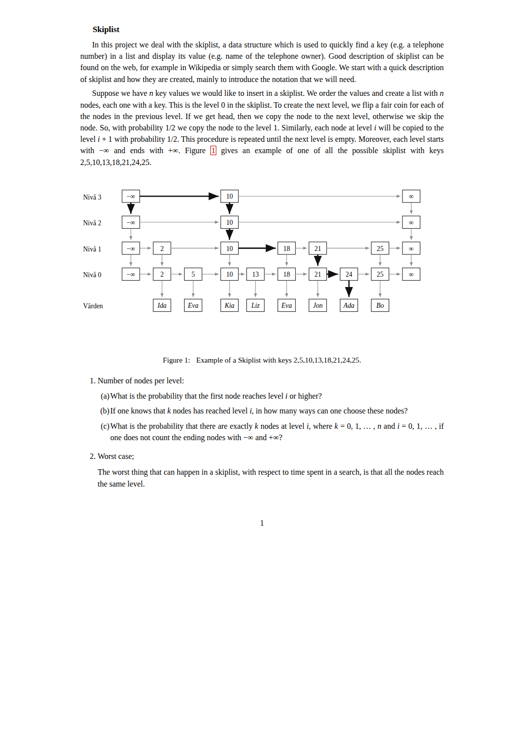Skiplist
In this project we deal with the skiplist, a data structure which is used to quickly find a key (e.g. a telephone number) in a list and display its value (e.g. name of the telephone owner). Good description of skiplist can be found on the web, for example in Wikipedia or simply search them with Google. We start with a quick description of skiplist and how they are created, mainly to introduce the notation that we will need.
Suppose we have n key values we would like to insert in a skiplist. We order the values and create a list with n nodes, each one with a key. This is the level 0 in the skiplist. To create the next level, we flip a fair coin for each of the nodes in the previous level. If we get head, then we copy the node to the next level, otherwise we skip the node. So, with probability 1/2 we copy the node to the level 1. Similarly, each node at level i will be copied to the level i + 1 with probability 1/2. This procedure is repeated until the next level is empty. Moreover, each level starts with −∞ and ends with +∞. Figure 1 gives an example of one of all the possible skiplist with keys 2,5,10,13,18,21,24,25.
Nivå 3 Nivå 2 Nivå 1 Nivå 0 Värden −∞ 10 ∞ −∞ 10 ∞ −∞ 2 10 18 21 25 ∞ −∞ 2 5 10 13 18 21 24 25 ∞ Ida Eva Kia Liz Eva Jon Ada Bo
Figure 1: Example of a Skiplist with keys 2,5,10,13,18,21,24,25.
Number of nodes per level:
What is the probability that the first node reaches level i or higher?
If one knows that k nodes has reached level i, in how many ways can one choose these nodes?
What is the probability that there are exactly k nodes at level i, where k = 0, 1, … , n and i = 0, 1, … , if one does not count the ending nodes with −∞ and +∞?
Worst case;
The worst thing that can happen in a skiplist, with respect to time spent in a search, is that all the nodes reach the same level.
1